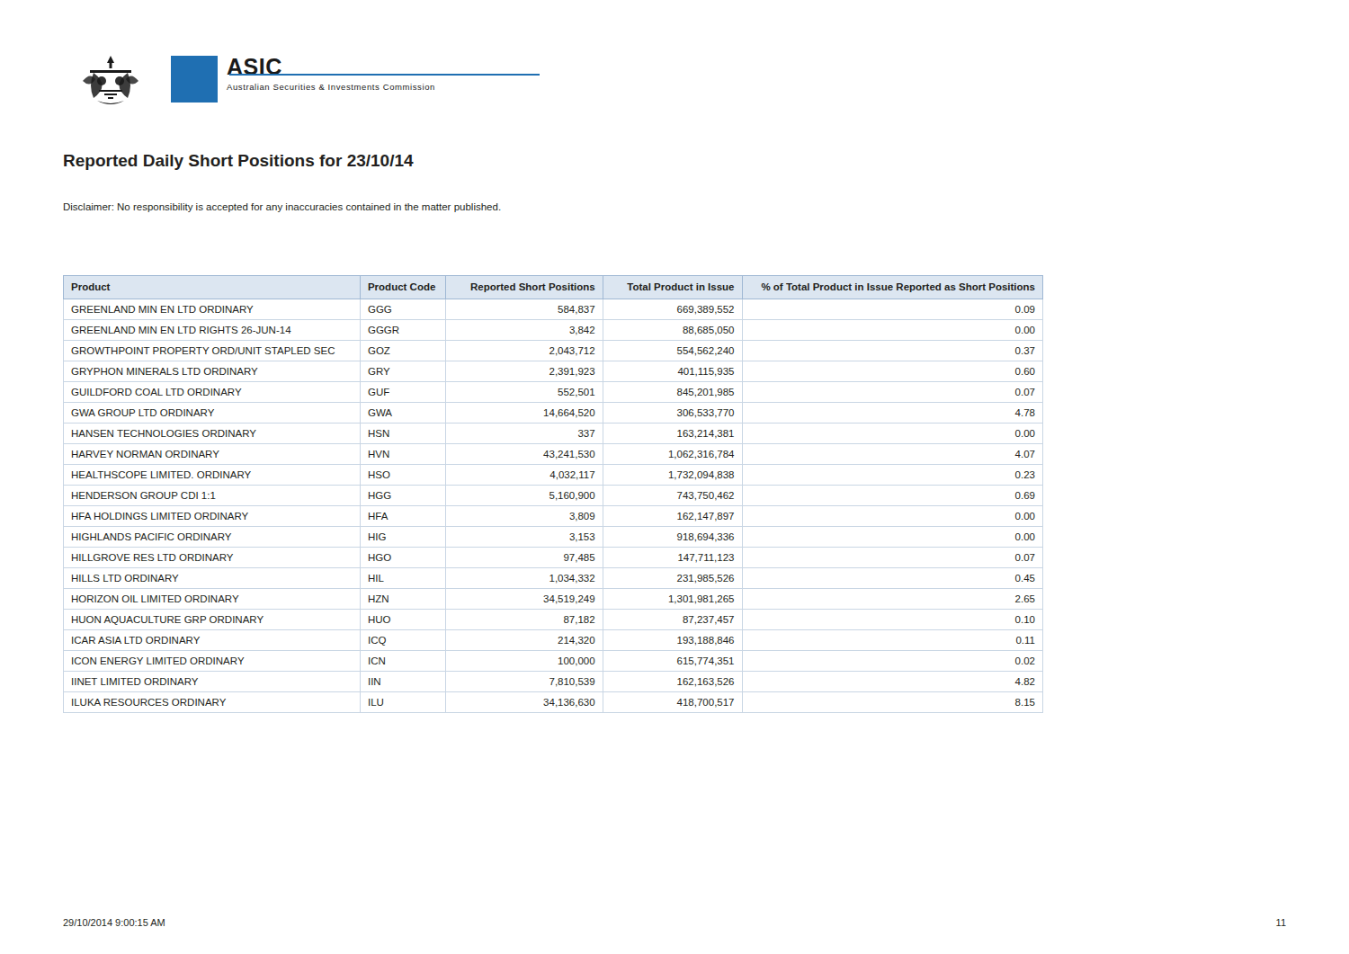ASIC
Australian Securities & Investments Commission
Reported Daily Short Positions for 23/10/14
Disclaimer: No responsibility is accepted for any inaccuracies contained in the matter published.
| Product | Product Code | Reported Short Positions | Total Product in Issue | % of Total Product in Issue Reported as Short Positions |
| --- | --- | --- | --- | --- |
| GREENLAND MIN EN LTD ORDINARY | GGG | 584,837 | 669,389,552 | 0.09 |
| GREENLAND MIN EN LTD RIGHTS 26-JUN-14 | GGGR | 3,842 | 88,685,050 | 0.00 |
| GROWTHPOINT PROPERTY ORD/UNIT STAPLED SEC | GOZ | 2,043,712 | 554,562,240 | 0.37 |
| GRYPHON MINERALS LTD ORDINARY | GRY | 2,391,923 | 401,115,935 | 0.60 |
| GUILDFORD COAL LTD ORDINARY | GUF | 552,501 | 845,201,985 | 0.07 |
| GWA GROUP LTD ORDINARY | GWA | 14,664,520 | 306,533,770 | 4.78 |
| HANSEN TECHNOLOGIES ORDINARY | HSN | 337 | 163,214,381 | 0.00 |
| HARVEY NORMAN ORDINARY | HVN | 43,241,530 | 1,062,316,784 | 4.07 |
| HEALTHSCOPE LIMITED. ORDINARY | HSO | 4,032,117 | 1,732,094,838 | 0.23 |
| HENDERSON GROUP CDI 1:1 | HGG | 5,160,900 | 743,750,462 | 0.69 |
| HFA HOLDINGS LIMITED ORDINARY | HFA | 3,809 | 162,147,897 | 0.00 |
| HIGHLANDS PACIFIC ORDINARY | HIG | 3,153 | 918,694,336 | 0.00 |
| HILLGROVE RES LTD ORDINARY | HGO | 97,485 | 147,711,123 | 0.07 |
| HILLS LTD ORDINARY | HIL | 1,034,332 | 231,985,526 | 0.45 |
| HORIZON OIL LIMITED ORDINARY | HZN | 34,519,249 | 1,301,981,265 | 2.65 |
| HUON AQUACULTURE GRP ORDINARY | HUO | 87,182 | 87,237,457 | 0.10 |
| ICAR ASIA LTD ORDINARY | ICQ | 214,320 | 193,188,846 | 0.11 |
| ICON ENERGY LIMITED ORDINARY | ICN | 100,000 | 615,774,351 | 0.02 |
| IINET LIMITED ORDINARY | IIN | 7,810,539 | 162,163,526 | 4.82 |
| ILUKA RESOURCES ORDINARY | ILU | 34,136,630 | 418,700,517 | 8.15 |
29/10/2014 9:00:15 AM 11